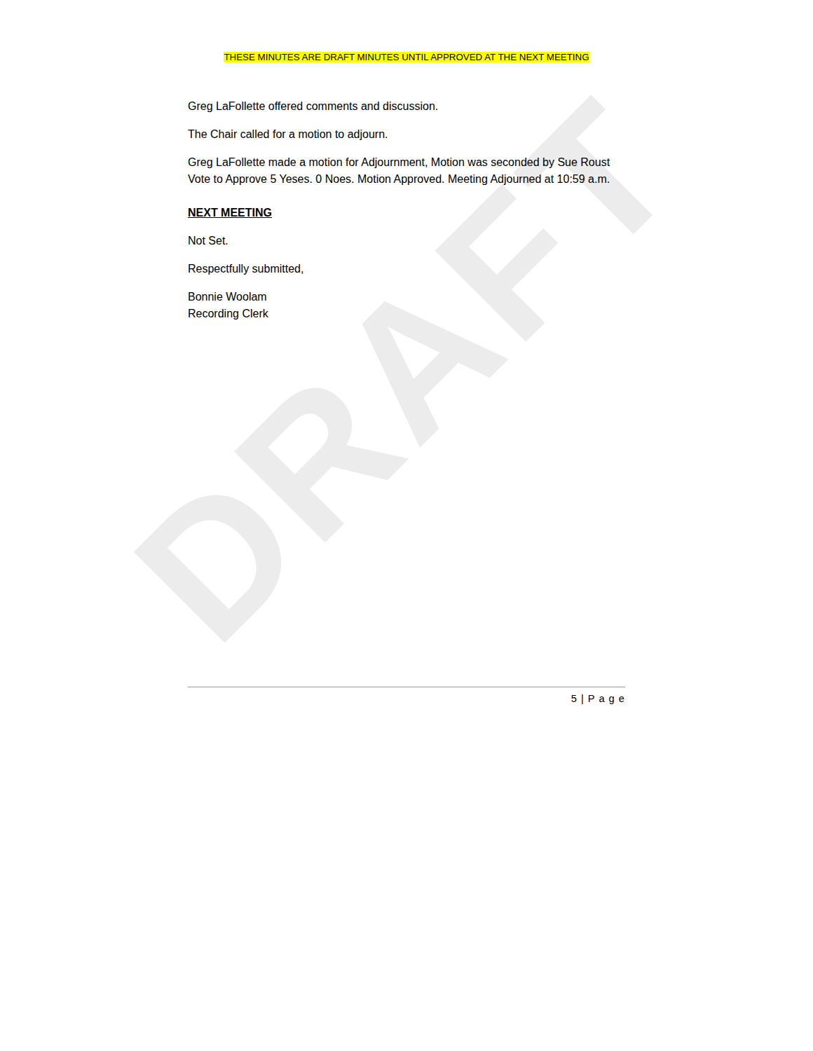DRAFT
THESE MINUTES ARE DRAFT MINUTES UNTIL APPROVED AT THE NEXT MEETING
Greg LaFollette offered comments and discussion.
The Chair called for a motion to adjourn.
Greg LaFollette made a motion for Adjournment, Motion was seconded by Sue Roust
Vote to Approve 5 Yeses. 0 Noes. Motion Approved. Meeting Adjourned at 10:59 a.m.
NEXT MEETING
Not Set.
Respectfully submitted,
Bonnie Woolam
Recording Clerk
5 | P a g e